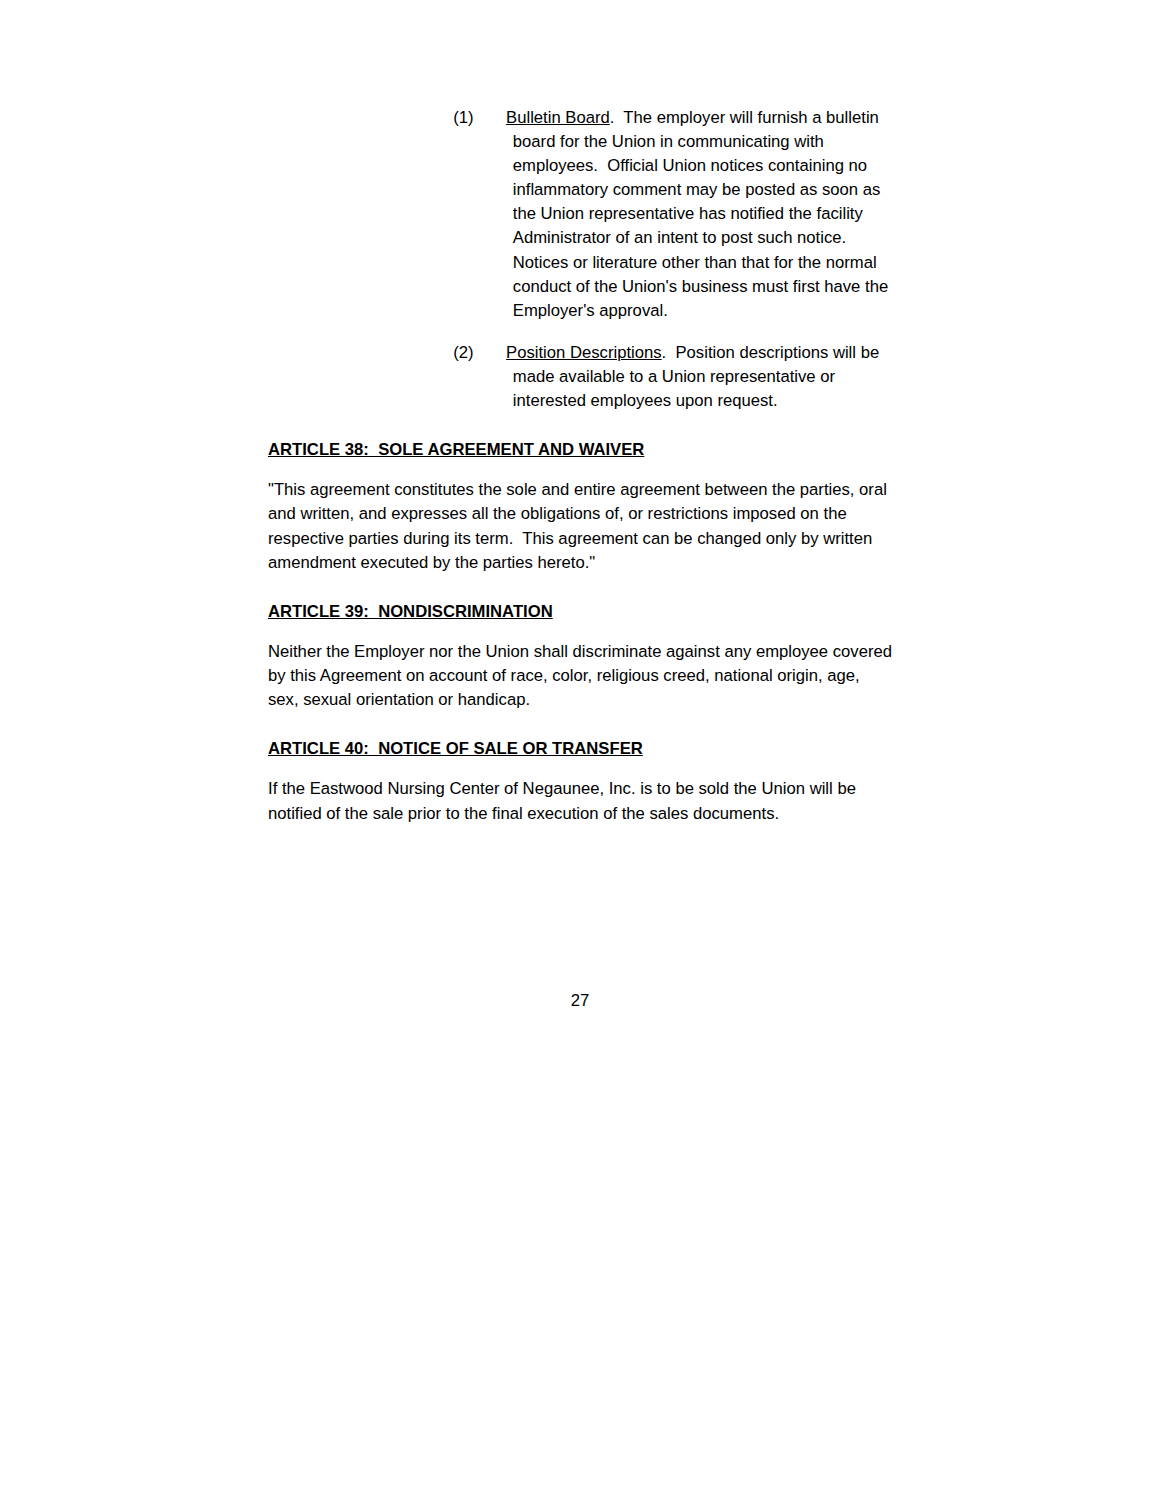(1) Bulletin Board. The employer will furnish a bulletin board for the Union in communicating with employees. Official Union notices containing no inflammatory comment may be posted as soon as the Union representative has notified the facility Administrator of an intent to post such notice. Notices or literature other than that for the normal conduct of the Union's business must first have the Employer's approval.
(2) Position Descriptions. Position descriptions will be made available to a Union representative or interested employees upon request.
ARTICLE 38: SOLE AGREEMENT AND WAIVER
"This agreement constitutes the sole and entire agreement between the parties, oral and written, and expresses all the obligations of, or restrictions imposed on the respective parties during its term. This agreement can be changed only by written amendment executed by the parties hereto."
ARTICLE 39: NONDISCRIMINATION
Neither the Employer nor the Union shall discriminate against any employee covered by this Agreement on account of race, color, religious creed, national origin, age, sex, sexual orientation or handicap.
ARTICLE 40: NOTICE OF SALE OR TRANSFER
If the Eastwood Nursing Center of Negaunee, Inc. is to be sold the Union will be notified of the sale prior to the final execution of the sales documents.
27